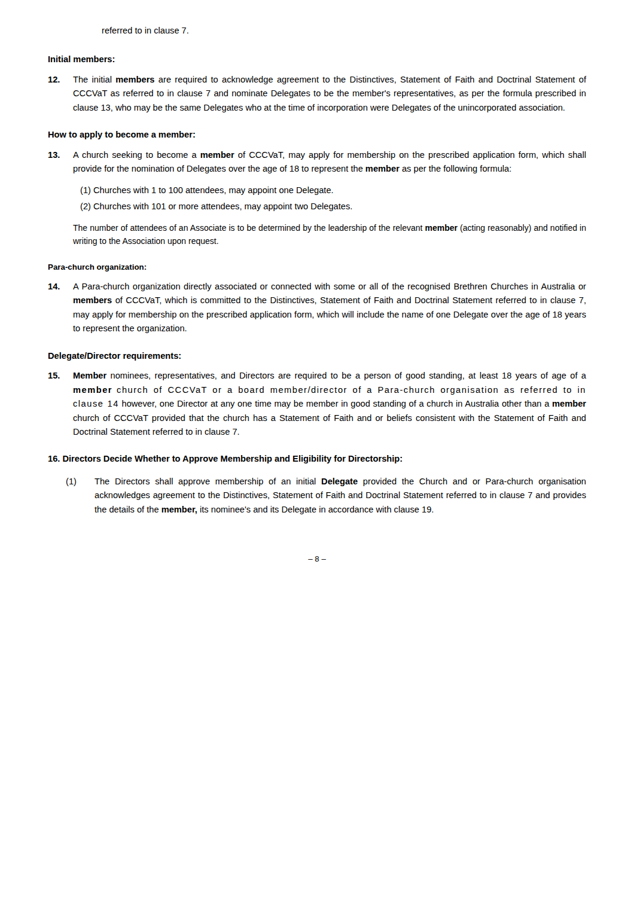referred to in clause 7.
Initial members:
12.
The initial members are required to acknowledge agreement to the Distinctives, Statement of Faith and Doctrinal Statement of CCCVaT as referred to in clause 7 and nominate Delegates to be the member's representatives, as per the formula prescribed in clause 13, who may be the same Delegates who at the time of incorporation were Delegates of the unincorporated association.
How to apply to become a member:
13.
A church seeking to become a member of CCCVaT, may apply for membership on the prescribed application form, which shall provide for the nomination of Delegates over the age of 18 to represent the member as per the following formula:
(1) Churches with 1 to 100 attendees, may appoint one Delegate.
(2) Churches with 101 or more attendees, may appoint two Delegates.
The number of attendees of an Associate is to be determined by the leadership of the relevant member (acting reasonably) and notified in writing to the Association upon request.
Para-church organization:
14.
A Para-church organization directly associated or connected with some or all of the recognised Brethren Churches in Australia or members of CCCVaT, which is committed to the Distinctives, Statement of Faith and Doctrinal Statement referred to in clause 7, may apply for membership on the prescribed application form, which will include the name of one Delegate over the age of 18 years to represent the organization.
Delegate/Director requirements:
15.
Member nominees, representatives, and Directors are required to be a person of good standing, at least 18 years of age of a member church of CCCVaT or a board member/director of a Para-church organisation as referred to in clause 14 however, one Director at any one time may be member in good standing of a church in Australia other than a member church of CCCVaT provided that the church has a Statement of Faith and or beliefs consistent with the Statement of Faith and Doctrinal Statement referred to in clause 7.
16. Directors Decide Whether to Approve Membership and Eligibility for Directorship:
(1)
The Directors shall approve membership of an initial Delegate provided the Church and or Para-church organisation acknowledges agreement to the Distinctives, Statement of Faith and Doctrinal Statement referred to in clause 7 and provides the details of the member, its nominee's and its Delegate in accordance with clause 19.
– 8 –